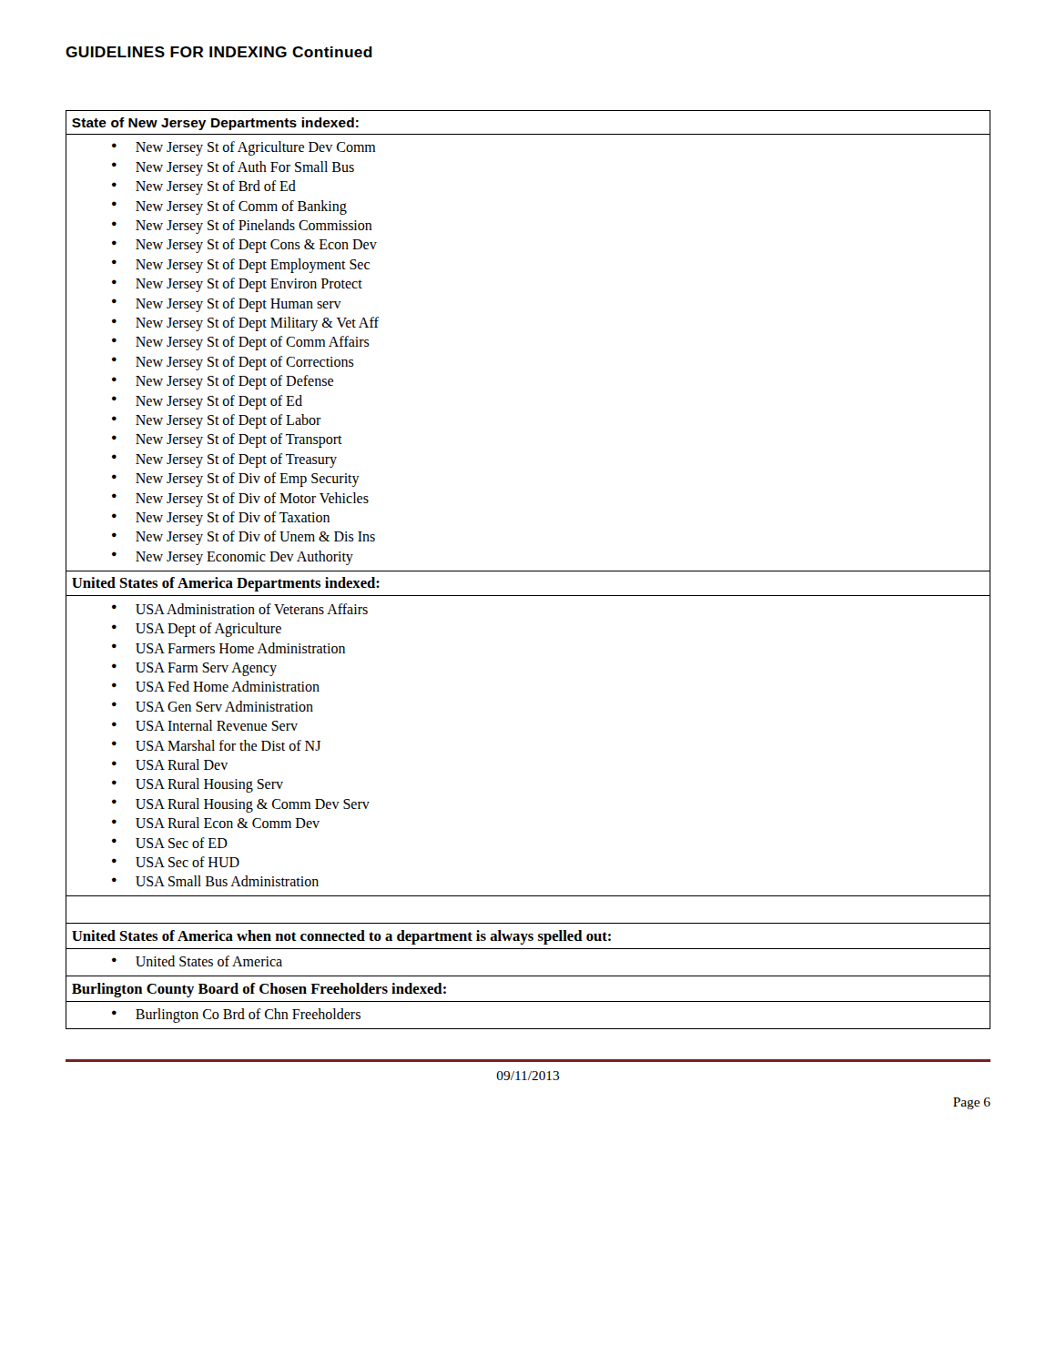GUIDELINES FOR INDEXING Continued
| State of New Jersey Departments indexed: |
| New Jersey St of Agriculture Dev Comm New Jersey St of Auth For Small Bus New Jersey St of Brd of Ed New Jersey St of Comm of Banking New Jersey St of Pinelands Commission New Jersey St of Dept Cons & Econ Dev New Jersey St of Dept Employment Sec New Jersey St of Dept Environ Protect New Jersey St of Dept Human serv New Jersey St of Dept Military & Vet Aff New Jersey St of Dept of Comm Affairs New Jersey St of Dept of Corrections New Jersey St of Dept of Defense New Jersey St of Dept of Ed New Jersey St of Dept of Labor New Jersey St of Dept of Transport New Jersey St of Dept of Treasury New Jersey St of Div of Emp Security New Jersey St of Div of Motor Vehicles New Jersey St of Div of Taxation New Jersey St of Div of Unem & Dis Ins New Jersey Economic Dev Authority |
| United States of America Departments indexed: |
| USA Administration of Veterans Affairs USA Dept of Agriculture USA Farmers Home Administration USA Farm Serv Agency USA Fed Home Administration USA Gen Serv Administration USA Internal Revenue Serv USA Marshal for the Dist of NJ USA Rural Dev USA Rural Housing Serv USA Rural Housing & Comm Dev Serv USA Rural Econ & Comm Dev USA Sec of ED USA Sec of HUD USA Small Bus Administration |
| United States of America when not connected to a department is always spelled out: |
| United States of America |
| Burlington County Board of Chosen Freeholders indexed: |
| Burlington Co Brd of Chn Freeholders |
09/11/2013
Page 6